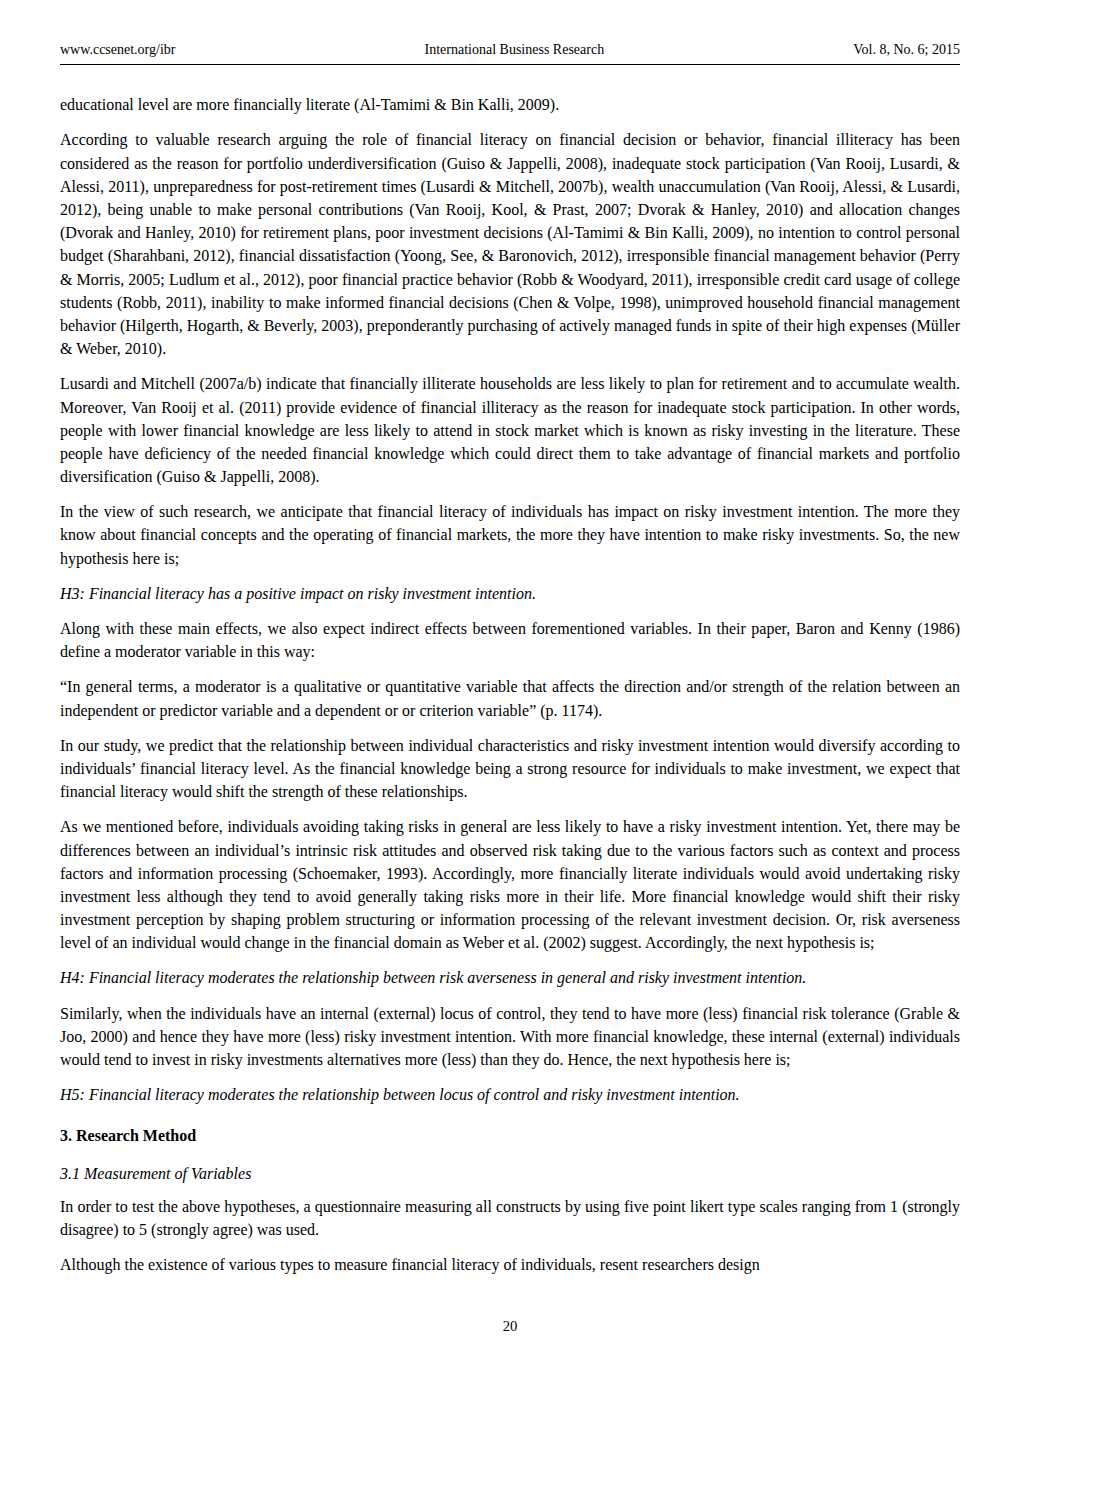www.ccsenet.org/ibr International Business Research Vol. 8, No. 6; 2015
educational level are more financially literate (Al-Tamimi & Bin Kalli, 2009).
According to valuable research arguing the role of financial literacy on financial decision or behavior, financial illiteracy has been considered as the reason for portfolio underdiversification (Guiso & Jappelli, 2008), inadequate stock participation (Van Rooij, Lusardi, & Alessi, 2011), unpreparedness for post-retirement times (Lusardi & Mitchell, 2007b), wealth unaccumulation (Van Rooij, Alessi, & Lusardi, 2012), being unable to make personal contributions (Van Rooij, Kool, & Prast, 2007; Dvorak & Hanley, 2010) and allocation changes (Dvorak and Hanley, 2010) for retirement plans, poor investment decisions (Al-Tamimi & Bin Kalli, 2009), no intention to control personal budget (Sharahbani, 2012), financial dissatisfaction (Yoong, See, & Baronovich, 2012), irresponsible financial management behavior (Perry & Morris, 2005; Ludlum et al., 2012), poor financial practice behavior (Robb & Woodyard, 2011), irresponsible credit card usage of college students (Robb, 2011), inability to make informed financial decisions (Chen & Volpe, 1998), unimproved household financial management behavior (Hilgerth, Hogarth, & Beverly, 2003), preponderantly purchasing of actively managed funds in spite of their high expenses (Müller & Weber, 2010).
Lusardi and Mitchell (2007a/b) indicate that financially illiterate households are less likely to plan for retirement and to accumulate wealth. Moreover, Van Rooij et al. (2011) provide evidence of financial illiteracy as the reason for inadequate stock participation. In other words, people with lower financial knowledge are less likely to attend in stock market which is known as risky investing in the literature. These people have deficiency of the needed financial knowledge which could direct them to take advantage of financial markets and portfolio diversification (Guiso & Jappelli, 2008).
In the view of such research, we anticipate that financial literacy of individuals has impact on risky investment intention. The more they know about financial concepts and the operating of financial markets, the more they have intention to make risky investments. So, the new hypothesis here is;
H3: Financial literacy has a positive impact on risky investment intention.
Along with these main effects, we also expect indirect effects between forementioned variables. In their paper, Baron and Kenny (1986) define a moderator variable in this way:
“In general terms, a moderator is a qualitative or quantitative variable that affects the direction and/or strength of the relation between an independent or predictor variable and a dependent or or criterion variable” (p. 1174).
In our study, we predict that the relationship between individual characteristics and risky investment intention would diversify according to individuals’ financial literacy level. As the financial knowledge being a strong resource for individuals to make investment, we expect that financial literacy would shift the strength of these relationships.
As we mentioned before, individuals avoiding taking risks in general are less likely to have a risky investment intention. Yet, there may be differences between an individual’s intrinsic risk attitudes and observed risk taking due to the various factors such as context and process factors and information processing (Schoemaker, 1993). Accordingly, more financially literate individuals would avoid undertaking risky investment less although they tend to avoid generally taking risks more in their life. More financial knowledge would shift their risky investment perception by shaping problem structuring or information processing of the relevant investment decision. Or, risk averseness level of an individual would change in the financial domain as Weber et al. (2002) suggest. Accordingly, the next hypothesis is;
H4: Financial literacy moderates the relationship between risk averseness in general and risky investment intention.
Similarly, when the individuals have an internal (external) locus of control, they tend to have more (less) financial risk tolerance (Grable & Joo, 2000) and hence they have more (less) risky investment intention. With more financial knowledge, these internal (external) individuals would tend to invest in risky investments alternatives more (less) than they do. Hence, the next hypothesis here is;
H5: Financial literacy moderates the relationship between locus of control and risky investment intention.
3. Research Method
3.1 Measurement of Variables
In order to test the above hypotheses, a questionnaire measuring all constructs by using five point likert type scales ranging from 1 (strongly disagree) to 5 (strongly agree) was used.
Although the existence of various types to measure financial literacy of individuals, resent researchers design
20